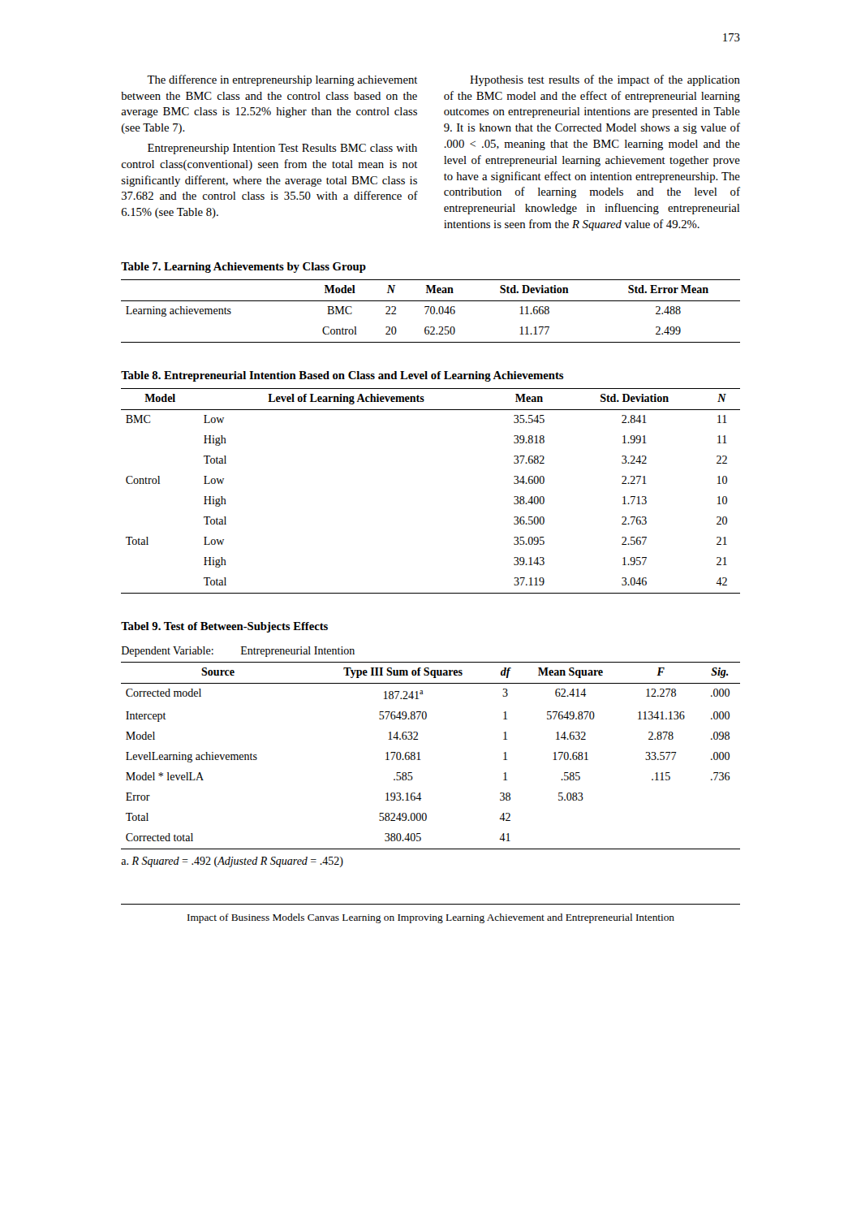173
The difference in entrepreneurship learning achievement between the BMC class and the control class based on the average BMC class is 12.52% higher than the control class (see Table 7).
Entrepreneurship Intention Test Results BMC class with control class(conventional) seen from the total mean is not significantly different, where the average total BMC class is 37.682 and the control class is 35.50 with a difference of 6.15% (see Table 8).
Hypothesis test results of the impact of the application of the BMC model and the effect of entrepreneurial learning outcomes on entrepreneurial intentions are presented in Table 9. It is known that the Corrected Model shows a sig value of .000 < .05, meaning that the BMC learning model and the level of entrepreneurial learning achievement together prove to have a significant effect on intention entrepreneurship. The contribution of learning models and the level of entrepreneurial knowledge in influencing entrepreneurial intentions is seen from the R Squared value of 49.2%.
Table 7. Learning Achievements by Class Group
| | Model | N | Mean | Std. Deviation | Std. Error Mean |
| --- | --- | --- | --- | --- | --- |
| Learning achievements | BMC | 22 | 70.046 | 11.668 | 2.488 |
| | Control | 20 | 62.250 | 11.177 | 2.499 |
Table 8. Entrepreneurial Intention Based on Class and Level of Learning Achievements
| Model | Level of Learning Achievements | Mean | Std. Deviation | N |
| --- | --- | --- | --- | --- |
| BMC | Low | 35.545 | 2.841 | 11 |
| | High | 39.818 | 1.991 | 11 |
| | Total | 37.682 | 3.242 | 22 |
| Control | Low | 34.600 | 2.271 | 10 |
| | High | 38.400 | 1.713 | 10 |
| | Total | 36.500 | 2.763 | 20 |
| Total | Low | 35.095 | 2.567 | 21 |
| | High | 39.143 | 1.957 | 21 |
| | Total | 37.119 | 3.046 | 42 |
Tabel 9. Test of Between-Subjects Effects
Dependent Variable: Entrepreneurial Intention
| Source | Type III Sum of Squares | df | Mean Square | F | Sig. |
| --- | --- | --- | --- | --- | --- |
| Corrected model | 187.241 a | 3 | 62.414 | 12.278 | .000 |
| Intercept | 57649.870 | 1 | 57649.870 | 11341.136 | .000 |
| Model | 14.632 | 1 | 14.632 | 2.878 | .098 |
| LevelLearning achievements | 170.681 | 1 | 170.681 | 33.577 | .000 |
| Model * levelLA | .585 | 1 | .585 | .115 | .736 |
| Error | 193.164 | 38 | 5.083 | | |
| Total | 58249.000 | 42 | | | |
| Corrected total | 380.405 | 41 | | | |
a. R Squared = .492 (Adjusted R Squared = .452)
Impact of Business Models Canvas Learning on Improving Learning Achievement and Entrepreneurial Intention